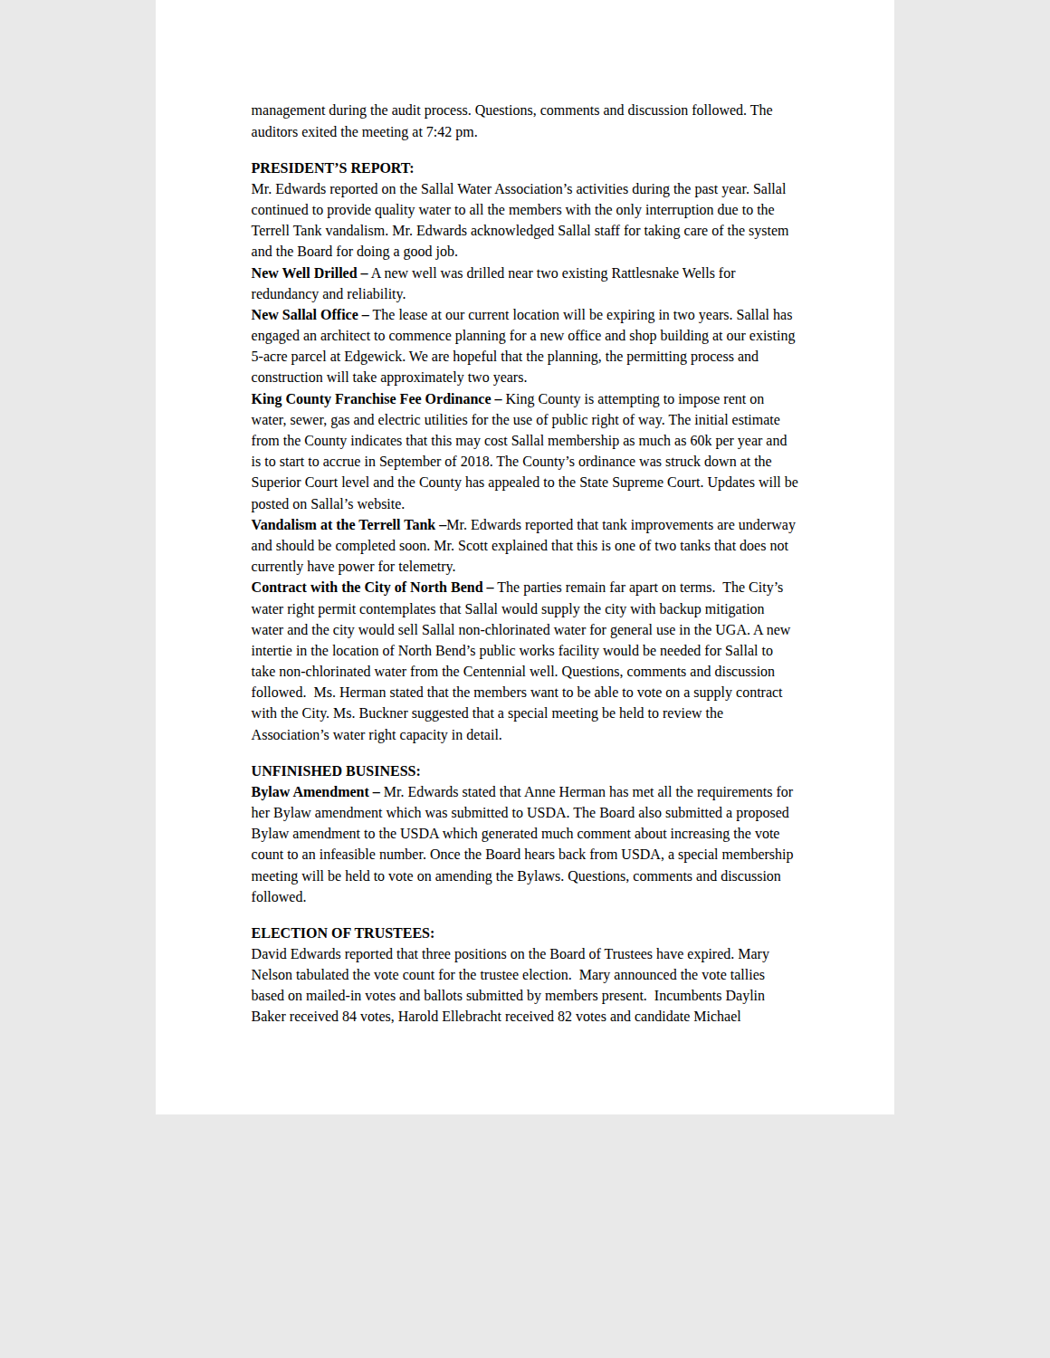management during the audit process. Questions, comments and discussion followed. The auditors exited the meeting at 7:42 pm.
President’s Report:
Mr. Edwards reported on the Sallal Water Association’s activities during the past year. Sallal continued to provide quality water to all the members with the only interruption due to the Terrell Tank vandalism. Mr. Edwards acknowledged Sallal staff for taking care of the system and the Board for doing a good job.
New Well Drilled – A new well was drilled near two existing Rattlesnake Wells for redundancy and reliability.
New Sallal Office – The lease at our current location will be expiring in two years. Sallal has engaged an architect to commence planning for a new office and shop building at our existing 5-acre parcel at Edgewick. We are hopeful that the planning, the permitting process and construction will take approximately two years.
King County Franchise Fee Ordinance – King County is attempting to impose rent on water, sewer, gas and electric utilities for the use of public right of way. The initial estimate from the County indicates that this may cost Sallal membership as much as 60k per year and is to start to accrue in September of 2018. The County’s ordinance was struck down at the Superior Court level and the County has appealed to the State Supreme Court. Updates will be posted on Sallal’s website.
Vandalism at the Terrell Tank –Mr. Edwards reported that tank improvements are underway and should be completed soon. Mr. Scott explained that this is one of two tanks that does not currently have power for telemetry.
Contract with the City of North Bend – The parties remain far apart on terms. The City’s water right permit contemplates that Sallal would supply the city with backup mitigation water and the city would sell Sallal non-chlorinated water for general use in the UGA. A new intertie in the location of North Bend’s public works facility would be needed for Sallal to take non-chlorinated water from the Centennial well. Questions, comments and discussion followed. Ms. Herman stated that the members want to be able to vote on a supply contract with the City. Ms. Buckner suggested that a special meeting be held to review the Association’s water right capacity in detail.
Unfinished Business:
Bylaw Amendment – Mr. Edwards stated that Anne Herman has met all the requirements for her Bylaw amendment which was submitted to USDA. The Board also submitted a proposed Bylaw amendment to the USDA which generated much comment about increasing the vote count to an infeasible number. Once the Board hears back from USDA, a special membership meeting will be held to vote on amending the Bylaws. Questions, comments and discussion followed.
Election of Trustees:
David Edwards reported that three positions on the Board of Trustees have expired. Mary Nelson tabulated the vote count for the trustee election. Mary announced the vote tallies based on mailed-in votes and ballots submitted by members present. Incumbents Daylin Baker received 84 votes, Harold Ellebracht received 82 votes and candidate Michael